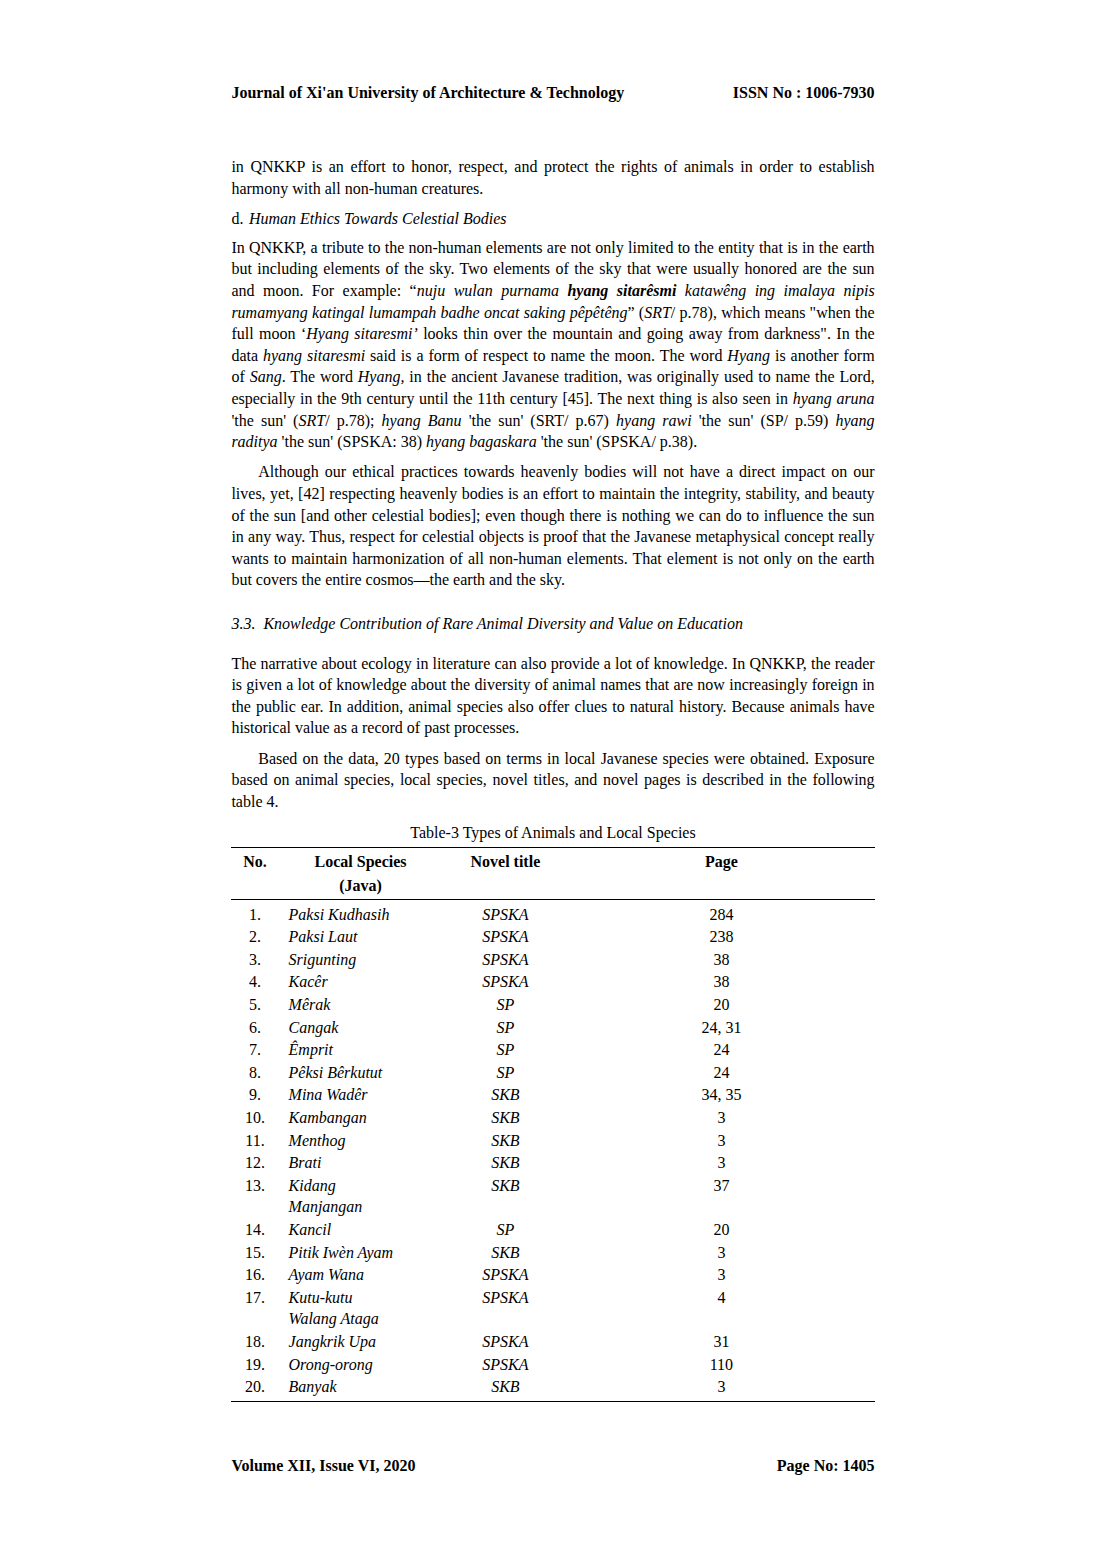Journal of Xi'an University of Architecture & Technology
ISSN No : 1006-7930
in QNKKP is an effort to honor, respect, and protect the rights of animals in order to establish harmony with all non-human creatures.
d. Human Ethics Towards Celestial Bodies
In QNKKP, a tribute to the non-human elements are not only limited to the entity that is in the earth but including elements of the sky. Two elements of the sky that were usually honored are the sun and moon. For example: “nuju wulan purnama hyang sitarêsmi katawêng ing imalaya nipis rumamyang katingal lumampah badhe oncat saking pêpêtêng” (SRT/ p.78), which means "when the full moon ‘Hyang sitaresmi’ looks thin over the mountain and going away from darkness". In the data hyang sitaresmi said is a form of respect to name the moon. The word Hyang is another form of Sang. The word Hyang, in the ancient Javanese tradition, was originally used to name the Lord, especially in the 9th century until the 11th century [45]. The next thing is also seen in hyang aruna 'the sun' (SRT/ p.78); hyang Banu 'the sun' (SRT/ p.67) hyang rawi 'the sun' (SP/ p.59) hyang raditya 'the sun' (SPSKA: 38) hyang bagaskara 'the sun' (SPSKA/ p.38).
Although our ethical practices towards heavenly bodies will not have a direct impact on our lives, yet, [42] respecting heavenly bodies is an effort to maintain the integrity, stability, and beauty of the sun [and other celestial bodies]; even though there is nothing we can do to influence the sun in any way. Thus, respect for celestial objects is proof that the Javanese metaphysical concept really wants to maintain harmonization of all non-human elements. That element is not only on the earth but covers the entire cosmos—the earth and the sky.
3.3. Knowledge Contribution of Rare Animal Diversity and Value on Education
The narrative about ecology in literature can also provide a lot of knowledge. In QNKKP, the reader is given a lot of knowledge about the diversity of animal names that are now increasingly foreign in the public ear. In addition, animal species also offer clues to natural history. Because animals have historical value as a record of past processes.
Based on the data, 20 types based on terms in local Javanese species were obtained. Exposure based on animal species, local species, novel titles, and novel pages is described in the following table 4.
Table-3 Types of Animals and Local Species
| No. | Local Species | Novel title | Page |
| --- | --- | --- | --- |
| | (Java) | | |
| 1. | Paksi Kudhasih | SPSKA | 284 |
| 2. | Paksi Laut | SPSKA | 238 |
| 3. | Srigunting | SPSKA | 38 |
| 4. | Kacêr | SPSKA | 38 |
| 5. | Mêrak | SP | 20 |
| 6. | Cangak | SP | 24, 31 |
| 7. | Êmprit | SP | 24 |
| 8. | Pêksi Bêrkutut | SP | 24 |
| 9. | Mina Wadêr | SKB | 34, 35 |
| 10. | Kambangan | SKB | 3 |
| 11. | Menthog | SKB | 3 |
| 12. | Brati | SKB | 3 |
| 13. | Kidang Manjangan | SKB | 37 |
| 14. | Kancil | SP | 20 |
| 15. | Pitik Iwèn Ayam | SKB | 3 |
| 16. | Ayam Wana | SPSKA | 3 |
| 17. | Kutu-kutu Walang Ataga | SPSKA | 4 |
| 18. | Jangkrik Upa | SPSKA | 31 |
| 19. | Orong-orong | SPSKA | 110 |
| 20. | Banyak | SKB | 3 |
Volume XII, Issue VI, 2020
Page No: 1405